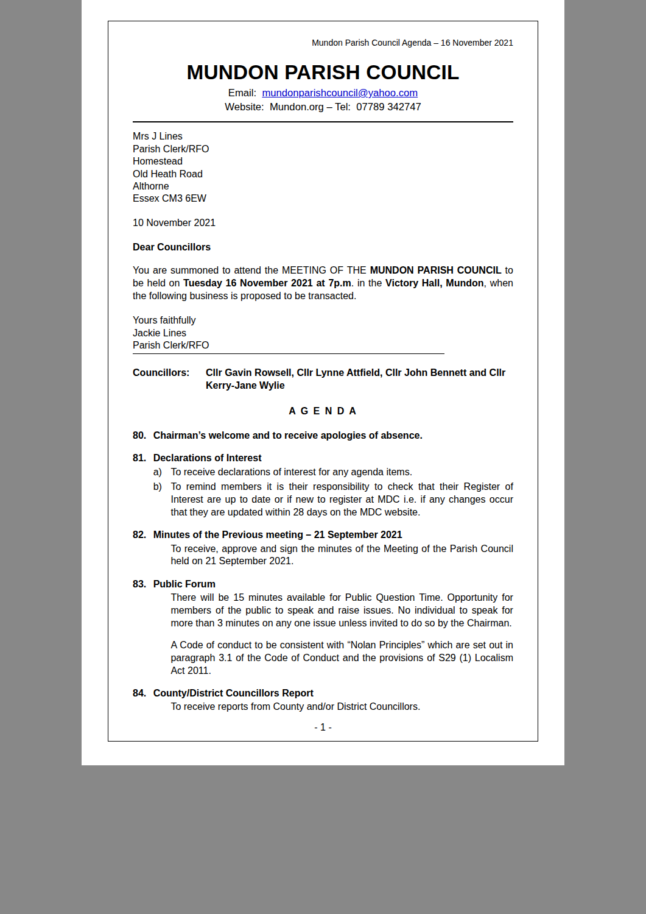Mundon Parish Council Agenda – 16 November 2021
MUNDON PARISH COUNCIL
Email: mundonparishcouncil@yahoo.com
Website: Mundon.org – Tel: 07789 342747
Mrs J Lines
Parish Clerk/RFO
Homestead
Old Heath Road
Althorne
Essex CM3 6EW
10 November 2021
Dear Councillors
You are summoned to attend the MEETING OF THE MUNDON PARISH COUNCIL to be held on Tuesday 16 November 2021 at 7p.m. in the Victory Hall, Mundon, when the following business is proposed to be transacted.
Yours faithfully Jackie Lines Parish Clerk/RFO
Councillors: Cllr Gavin Rowsell, Cllr Lynne Attfield, Cllr John Bennett and Cllr Kerry-Jane Wylie
A G E N D A
80. Chairman’s welcome and to receive apologies of absence.
81. Declarations of Interest
a) To receive declarations of interest for any agenda items.
b) To remind members it is their responsibility to check that their Register of Interest are up to date or if new to register at MDC i.e. if any changes occur that they are updated within 28 days on the MDC website.
82. Minutes of the Previous meeting – 21 September 2021
To receive, approve and sign the minutes of the Meeting of the Parish Council held on 21 September 2021.
83. Public Forum
There will be 15 minutes available for Public Question Time. Opportunity for members of the public to speak and raise issues. No individual to speak for more than 3 minutes on any one issue unless invited to do so by the Chairman.
A Code of conduct to be consistent with “Nolan Principles” which are set out in paragraph 3.1 of the Code of Conduct and the provisions of S29 (1) Localism Act 2011.
84. County/District Councillors Report
To receive reports from County and/or District Councillors.
- 1 -